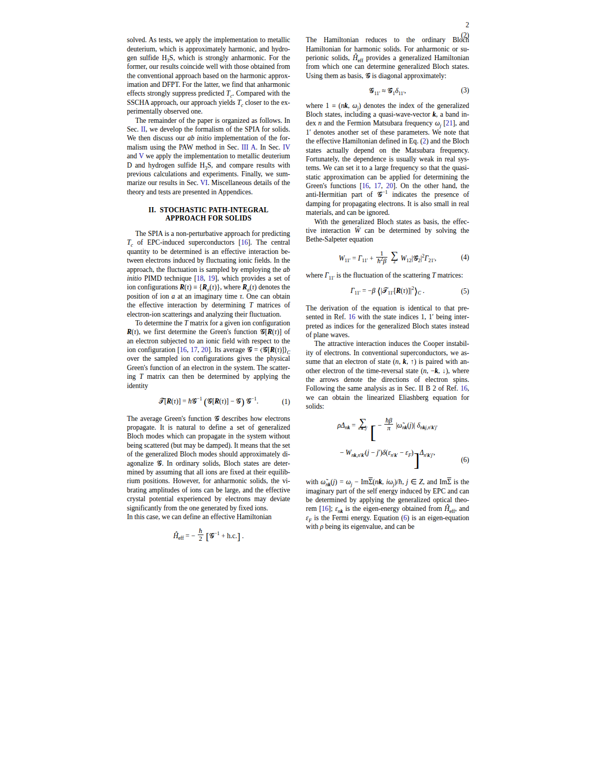2
solved. As tests, we apply the implementation to metallic deuterium, which is approximately harmonic, and hydrogen sulfide H3S, which is strongly anharmonic. For the former, our results coincide well with those obtained from the conventional approach based on the harmonic approximation and DFPT. For the latter, we find that anharmonic effects strongly suppress predicted Tc. Compared with the SSCHA approach, our approach yields Tc closer to the experimentally observed one.
The remainder of the paper is organized as follows. In Sec. II, we develop the formalism of the SPIA for solids. We then discuss our ab initio implementation of the formalism using the PAW method in Sec. III A. In Sec. IV and V we apply the implementation to metallic deuterium D and hydrogen sulfide H3S, and compare results with previous calculations and experiments. Finally, we summarize our results in Sec. VI. Miscellaneous details of the theory and tests are presented in Appendices.
II. Stochastic path-integral
approach for solids
The SPIA is a non-perturbative approach for predicting Tc of EPC-induced superconductors [16]. The central quantity to be determined is an effective interaction between electrons induced by fluctuating ionic fields. In the approach, the fluctuation is sampled by employing the ab initio PIMD technique [18, 19], which provides a set of ion configurations R(τ) ≡ {Ra(τ)}, where Ra(τ) denotes the position of ion a at an imaginary time τ. One can obtain the effective interaction by determining T matrices of electron-ion scatterings and analyzing their fluctuation.
To determine the T matrix for a given ion configuration R(τ), we first determine the Green's function 𝒢[R(τ)] of an electron subjected to an ionic field with respect to the ion configuration [16, 17, 20]. Its average 𝒢̂ = ⟨𝒢̂[R(τ)]⟩C over the sampled ion configurations gives the physical Green's function of an electron in the system. The scattering T matrix can then be determined by applying the identity
𝒯̂[R(τ)] = ħ 𝒢̂−1 (𝒢̂[R(τ)] − 𝒢̂) 𝒢̂−1. (1)
The average Green's function 𝒢̂ describes how electrons propagate. It is natural to define a set of generalized Bloch modes which can propagate in the system without being scattered (but may be damped). It means that the set of the generalized Bloch modes should approximately diagonalize 𝒢̂. In ordinary solids, Bloch states are determined by assuming that all ions are fixed at their equilibrium positions. However, for anharmonic solids, the vibrating amplitudes of ions can be large, and the effective crystal potential experienced by electrons may deviate significantly from the one generated by fixed ions.
In this case, we can define an effective Hamiltonian
Ĥeff = − ħ 2 [𝒢̂−1 + h.c.] . (2)
The Hamiltonian reduces to the ordinary Bloch Hamiltonian for harmonic solids. For anharmonic or superionic solids, Ĥeff provides a generalized Hamiltonian from which one can determine generalized Bloch states. Using them as basis, 𝒢̂ is diagonal approximately:
𝒢11′ ≈ 𝒢̄1δ11′, (3)
where 1 ≡ (nk, ωj) denotes the index of the generalized Bloch states, including a quasi-wave-vector k, a band index n and the Fermion Matsubara frequency ωj [21], and 1′ denotes another set of these parameters. We note that the effective Hamiltonian defined in Eq. (2) and the Bloch states actually depend on the Matsubara frequency. Fortunately, the dependence is usually weak in real systems. We can set it to a large frequency so that the quasi-static approximation can be applied for determining the Green's functions [16, 17, 20]. On the other hand, the anti-Hermitian part of 𝒢̂−1 indicates the presence of damping for propagating electrons. It is also small in real materials, and can be ignored.
With the generalized Bloch states as basis, the effective interaction Ŵ can be determined by solving the Bethe-Salpeter equation
W11′ = Γ11′ + 1 ħ2β ∑2 W12|𝒢̄2|2Γ21′, (4)
where Γ11′ is the fluctuation of the scattering T matrices:
Γ11′ = −β ⟨|𝒯11′[R(τ)]|2⟩C . (5)
The derivation of the equation is identical to that presented in Ref. 16 with the state indices 1, 1′ being interpreted as indices for the generalized Bloch states instead of plane waves.
The attractive interaction induces the Cooper instability of electrons. In conventional superconductors, we assume that an electron of state (n, k, ↑) is paired with another electron of the time-reversal state (n, −k, ↓), where the arrows denote the directions of electron spins. Following the same analysis as in Sec. II B 2 of Ref. 16, we can obtain the linearized Eliashberg equation for solids:
ρΔnk = ∑n′k′,j′ [ − ħβ π |ω̃nk(j)| δnkj,n′k′j′
− Wnk,n′k′(j − j′)δ(εn′k′ − εF)] Δn′k′j′, (6)
with ω̃nk(j) = ωj − ImΣ(nk, iωj)/ħ, j ∈ Z, and ImΣ is the imaginary part of the self energy induced by EPC and can be determined by applying the generalized optical theorem [16]; εnk is the eigen-energy obtained from Ĥeff, and εF is the Fermi energy. Equation (6) is an eigen-equation with ρ being its eigenvalue, and can be